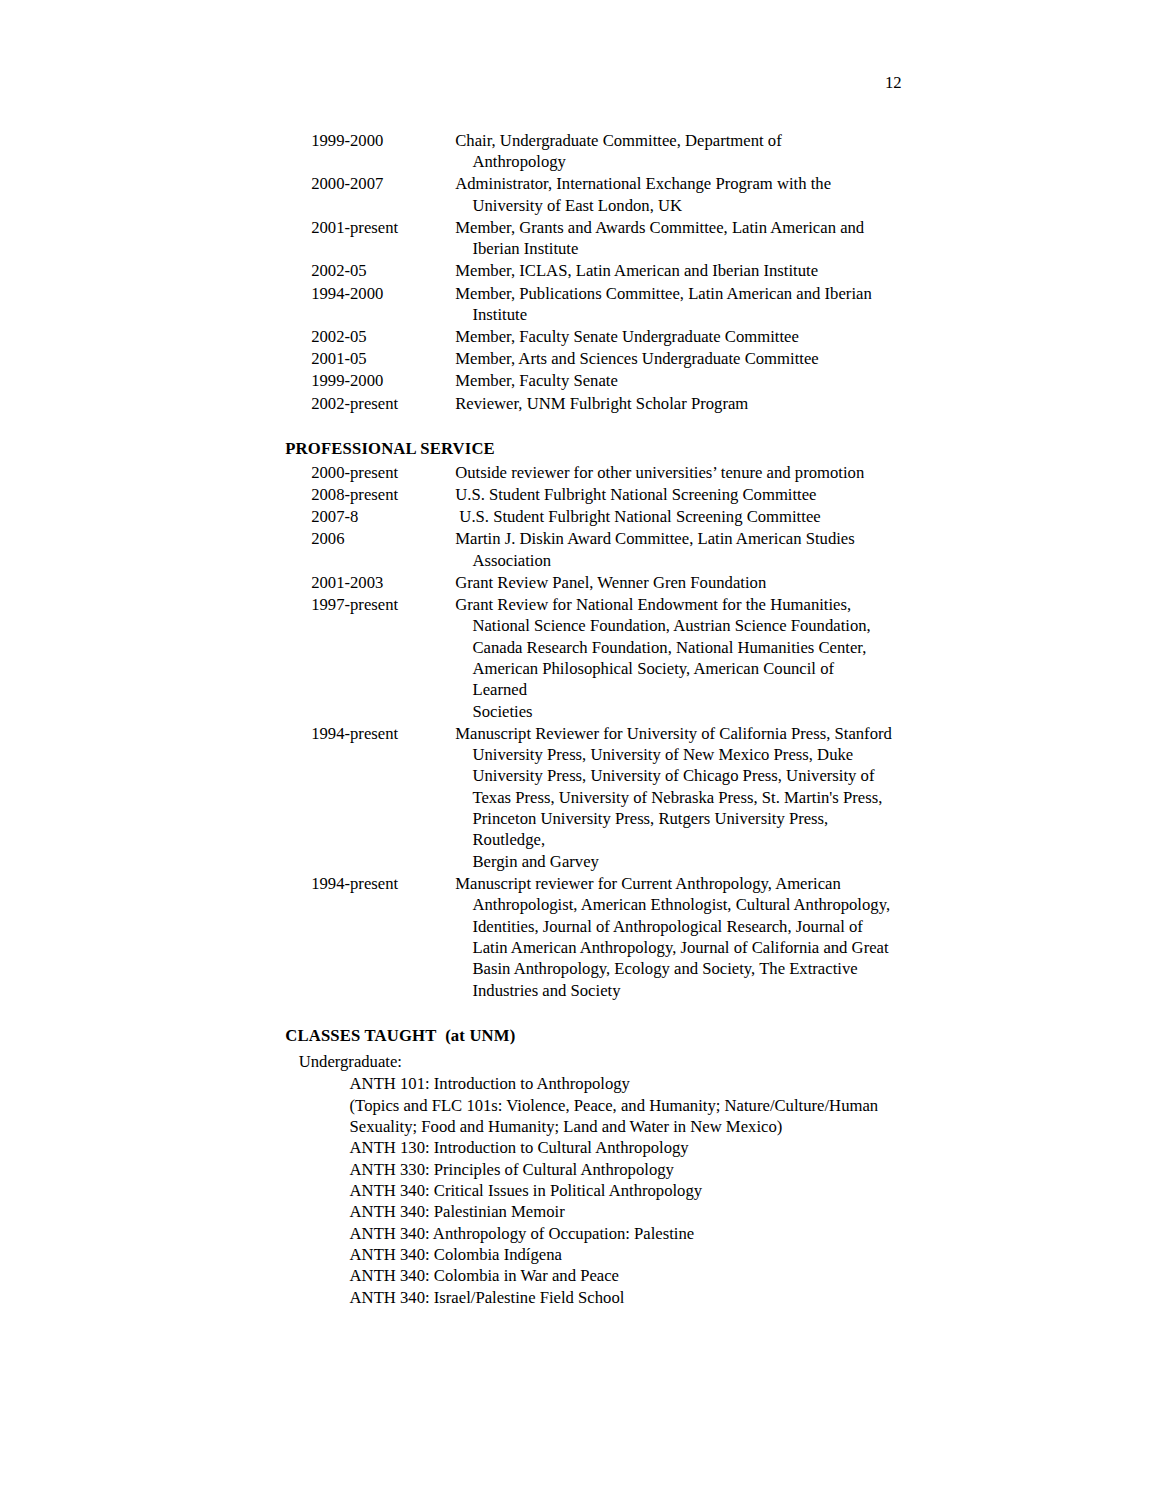12
1999-2000
Chair, Undergraduate Committee, Department of Anthropology
2000-2007
Administrator, International Exchange Program with the University of East London, UK
2001-present
Member, Grants and Awards Committee, Latin American and Iberian Institute
2002-05
Member, ICLAS, Latin American and Iberian Institute
1994-2000
Member, Publications Committee, Latin American and Iberian Institute
2002-05
Member, Faculty Senate Undergraduate Committee
2001-05
Member, Arts and Sciences Undergraduate Committee
1999-2000
Member, Faculty Senate
2002-present
Reviewer, UNM Fulbright Scholar Program
PROFESSIONAL SERVICE
2000-present
Outside reviewer for other universities’ tenure and promotion
2008-present
U.S. Student Fulbright National Screening Committee
2007-8
U.S. Student Fulbright National Screening Committee
2006
Martin J. Diskin Award Committee, Latin American Studies Association
2001-2003
Grant Review Panel, Wenner Gren Foundation
1997-present
Grant Review for National Endowment for the Humanities, National Science Foundation, Austrian Science Foundation, Canada Research Foundation, National Humanities Center, American Philosophical Society, American Council of Learned Societies
1994-present
Manuscript Reviewer for University of California Press, Stanford University Press, University of New Mexico Press, Duke University Press, University of Chicago Press, University of Texas Press, University of Nebraska Press, St. Martin's Press, Princeton University Press, Rutgers University Press, Routledge, Bergin and Garvey
1994-present
Manuscript reviewer for Current Anthropology, American Anthropologist, American Ethnologist, Cultural Anthropology, Identities, Journal of Anthropological Research, Journal of Latin American Anthropology, Journal of California and Great Basin Anthropology, Ecology and Society, The Extractive Industries and Society
CLASSES TAUGHT (at UNM)
Undergraduate:
ANTH 101: Introduction to Anthropology
(Topics and FLC 101s: Violence, Peace, and Humanity; Nature/Culture/Human
Sexuality; Food and Humanity; Land and Water in New Mexico)
ANTH 130: Introduction to Cultural Anthropology
ANTH 330: Principles of Cultural Anthropology
ANTH 340: Critical Issues in Political Anthropology
ANTH 340: Palestinian Memoir
ANTH 340: Anthropology of Occupation: Palestine
ANTH 340: Colombia Indígena
ANTH 340: Colombia in War and Peace
ANTH 340: Israel/Palestine Field School